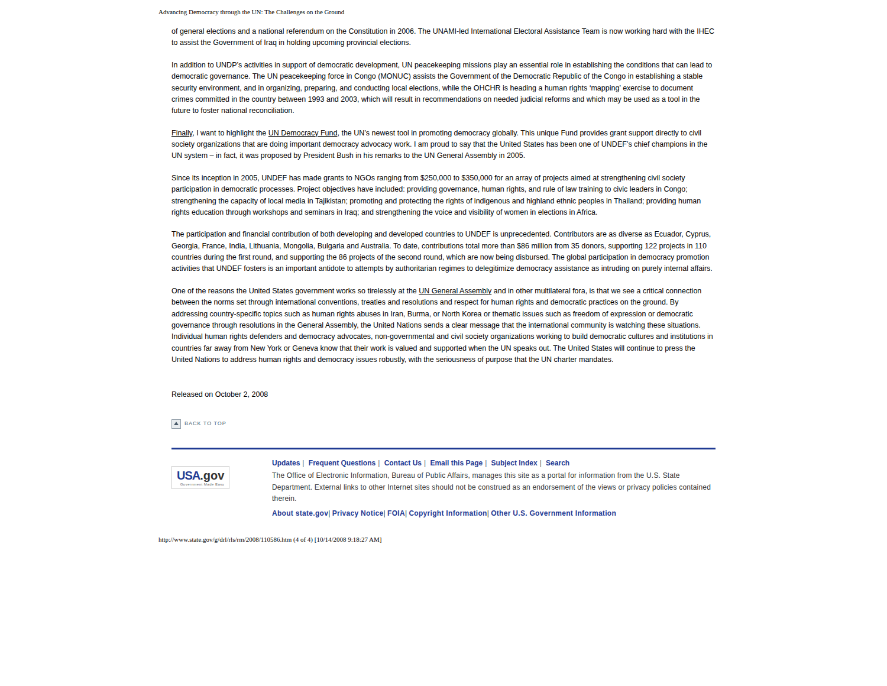Advancing Democracy through the UN: The Challenges on the Ground
of general elections and a national referendum on the Constitution in 2006. The UNAMI-led International Electoral Assistance Team is now working hard with the IHEC to assist the Government of Iraq in holding upcoming provincial elections.
In addition to UNDP’s activities in support of democratic development, UN peacekeeping missions play an essential role in establishing the conditions that can lead to democratic governance. The UN peacekeeping force in Congo (MONUC) assists the Government of the Democratic Republic of the Congo in establishing a stable security environment, and in organizing, preparing, and conducting local elections, while the OHCHR is heading a human rights ‘mapping’ exercise to document crimes committed in the country between 1993 and 2003, which will result in recommendations on needed judicial reforms and which may be used as a tool in the future to foster national reconciliation.
Finally, I want to highlight the UN Democracy Fund, the UN’s newest tool in promoting democracy globally. This unique Fund provides grant support directly to civil society organizations that are doing important democracy advocacy work. I am proud to say that the United States has been one of UNDEF’s chief champions in the UN system – in fact, it was proposed by President Bush in his remarks to the UN General Assembly in 2005.
Since its inception in 2005, UNDEF has made grants to NGOs ranging from $250,000 to $350,000 for an array of projects aimed at strengthening civil society participation in democratic processes. Project objectives have included: providing governance, human rights, and rule of law training to civic leaders in Congo; strengthening the capacity of local media in Tajikistan; promoting and protecting the rights of indigenous and highland ethnic peoples in Thailand; providing human rights education through workshops and seminars in Iraq; and strengthening the voice and visibility of women in elections in Africa.
The participation and financial contribution of both developing and developed countries to UNDEF is unprecedented. Contributors are as diverse as Ecuador, Cyprus, Georgia, France, India, Lithuania, Mongolia, Bulgaria and Australia. To date, contributions total more than $86 million from 35 donors, supporting 122 projects in 110 countries during the first round, and supporting the 86 projects of the second round, which are now being disbursed. The global participation in democracy promotion activities that UNDEF fosters is an important antidote to attempts by authoritarian regimes to delegitimize democracy assistance as intruding on purely internal affairs.
One of the reasons the United States government works so tirelessly at the UN General Assembly and in other multilateral fora, is that we see a critical connection between the norms set through international conventions, treaties and resolutions and respect for human rights and democratic practices on the ground. By addressing country-specific topics such as human rights abuses in Iran, Burma, or North Korea or thematic issues such as freedom of expression or democratic governance through resolutions in the General Assembly, the United Nations sends a clear message that the international community is watching these situations. Individual human rights defenders and democracy advocates, non-governmental and civil society organizations working to build democratic cultures and institutions in countries far away from New York or Geneva know that their work is valued and supported when the UN speaks out. The United States will continue to press the United Nations to address human rights and democracy issues robustly, with the seriousness of purpose that the UN charter mandates.
Released on October 2, 2008
Back to Top
USA.gov Government Made Easy
Updates| Frequent Questions| Contact Us| Email this Page| Subject Index| Search
The Office of Electronic Information, Bureau of Public Affairs, manages this site as a portal for information from the U.S. State Department. External links to other Internet sites should not be construed as an endorsement of the views or privacy policies contained therein.
About state.gov| Privacy Notice| FOIA| Copyright Information| Other U.S. Government Information
http://www.state.gov/g/drl/rls/rm/2008/110586.htm (4 of 4) [10/14/2008 9:18:27 AM]